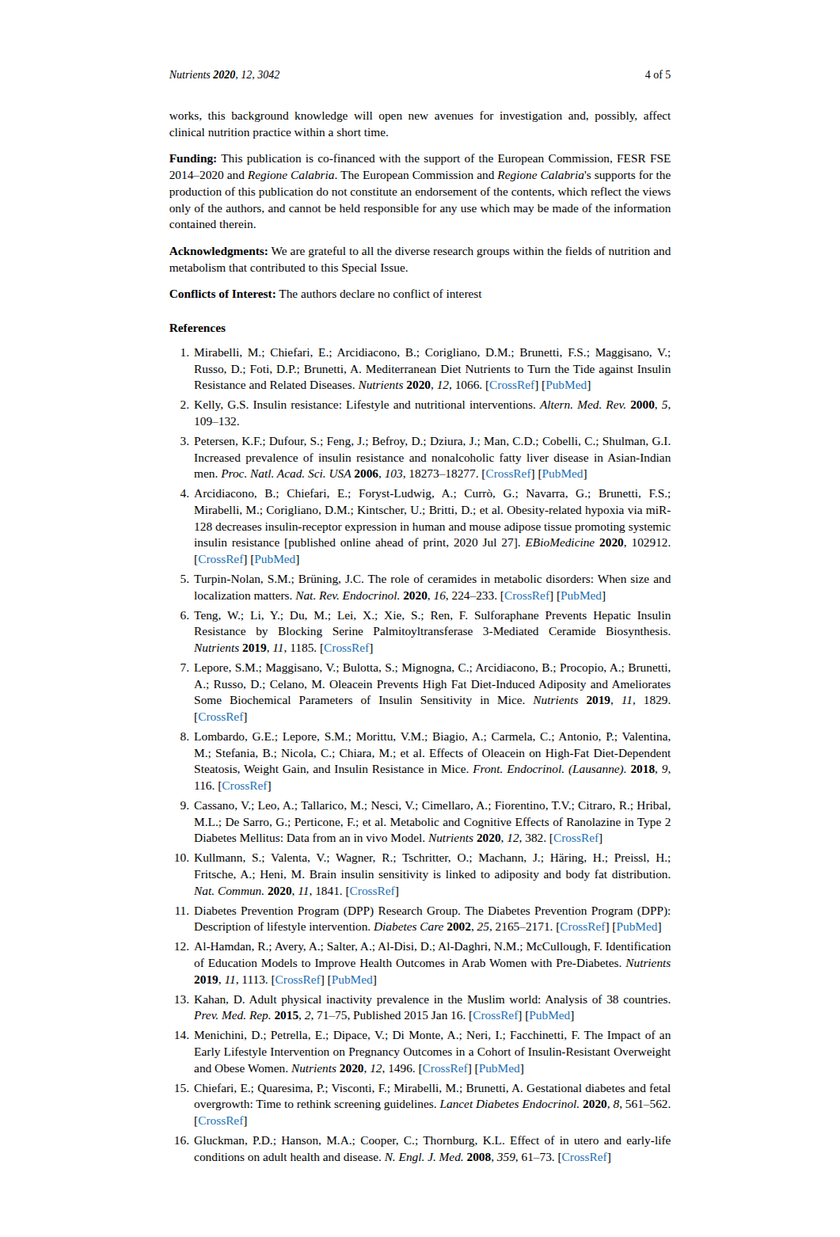Nutrients 2020, 12, 3042
4 of 5
works, this background knowledge will open new avenues for investigation and, possibly, affect clinical nutrition practice within a short time.
Funding: This publication is co-financed with the support of the European Commission, FESR FSE 2014–2020 and Regione Calabria. The European Commission and Regione Calabria's supports for the production of this publication do not constitute an endorsement of the contents, which reflect the views only of the authors, and cannot be held responsible for any use which may be made of the information contained therein.
Acknowledgments: We are grateful to all the diverse research groups within the fields of nutrition and metabolism that contributed to this Special Issue.
Conflicts of Interest: The authors declare no conflict of interest
References
Mirabelli, M.; Chiefari, E.; Arcidiacono, B.; Corigliano, D.M.; Brunetti, F.S.; Maggisano, V.; Russo, D.; Foti, D.P.; Brunetti, A. Mediterranean Diet Nutrients to Turn the Tide against Insulin Resistance and Related Diseases. Nutrients 2020, 12, 1066. [CrossRef] [PubMed]
Kelly, G.S. Insulin resistance: Lifestyle and nutritional interventions. Altern. Med. Rev. 2000, 5, 109–132.
Petersen, K.F.; Dufour, S.; Feng, J.; Befroy, D.; Dziura, J.; Man, C.D.; Cobelli, C.; Shulman, G.I. Increased prevalence of insulin resistance and nonalcoholic fatty liver disease in Asian-Indian men. Proc. Natl. Acad. Sci. USA 2006, 103, 18273–18277. [CrossRef] [PubMed]
Arcidiacono, B.; Chiefari, E.; Foryst-Ludwig, A.; Currò, G.; Navarra, G.; Brunetti, F.S.; Mirabelli, M.; Corigliano, D.M.; Kintscher, U.; Britti, D.; et al. Obesity-related hypoxia via miR-128 decreases insulin-receptor expression in human and mouse adipose tissue promoting systemic insulin resistance [published online ahead of print, 2020 Jul 27]. EBioMedicine 2020, 102912. [CrossRef] [PubMed]
Turpin-Nolan, S.M.; Brüning, J.C. The role of ceramides in metabolic disorders: When size and localization matters. Nat. Rev. Endocrinol. 2020, 16, 224–233. [CrossRef] [PubMed]
Teng, W.; Li, Y.; Du, M.; Lei, X.; Xie, S.; Ren, F. Sulforaphane Prevents Hepatic Insulin Resistance by Blocking Serine Palmitoyltransferase 3-Mediated Ceramide Biosynthesis. Nutrients 2019, 11, 1185. [CrossRef]
Lepore, S.M.; Maggisano, V.; Bulotta, S.; Mignogna, C.; Arcidiacono, B.; Procopio, A.; Brunetti, A.; Russo, D.; Celano, M. Oleacein Prevents High Fat Diet-Induced Adiposity and Ameliorates Some Biochemical Parameters of Insulin Sensitivity in Mice. Nutrients 2019, 11, 1829. [CrossRef]
Lombardo, G.E.; Lepore, S.M.; Morittu, V.M.; Biagio, A.; Carmela, C.; Antonio, P.; Valentina, M.; Stefania, B.; Nicola, C.; Chiara, M.; et al. Effects of Oleacein on High-Fat Diet-Dependent Steatosis, Weight Gain, and Insulin Resistance in Mice. Front. Endocrinol. (Lausanne). 2018, 9, 116. [CrossRef]
Cassano, V.; Leo, A.; Tallarico, M.; Nesci, V.; Cimellaro, A.; Fiorentino, T.V.; Citraro, R.; Hribal, M.L.; De Sarro, G.; Perticone, F.; et al. Metabolic and Cognitive Effects of Ranolazine in Type 2 Diabetes Mellitus: Data from an in vivo Model. Nutrients 2020, 12, 382. [CrossRef]
Kullmann, S.; Valenta, V.; Wagner, R.; Tschritter, O.; Machann, J.; Häring, H.; Preissl, H.; Fritsche, A.; Heni, M. Brain insulin sensitivity is linked to adiposity and body fat distribution. Nat. Commun. 2020, 11, 1841. [CrossRef]
Diabetes Prevention Program (DPP) Research Group. The Diabetes Prevention Program (DPP): Description of lifestyle intervention. Diabetes Care 2002, 25, 2165–2171. [CrossRef] [PubMed]
Al-Hamdan, R.; Avery, A.; Salter, A.; Al-Disi, D.; Al-Daghri, N.M.; McCullough, F. Identification of Education Models to Improve Health Outcomes in Arab Women with Pre-Diabetes. Nutrients 2019, 11, 1113. [CrossRef] [PubMed]
Kahan, D. Adult physical inactivity prevalence in the Muslim world: Analysis of 38 countries. Prev. Med. Rep. 2015, 2, 71–75, Published 2015 Jan 16. [CrossRef] [PubMed]
Menichini, D.; Petrella, E.; Dipace, V.; Di Monte, A.; Neri, I.; Facchinetti, F. The Impact of an Early Lifestyle Intervention on Pregnancy Outcomes in a Cohort of Insulin-Resistant Overweight and Obese Women. Nutrients 2020, 12, 1496. [CrossRef] [PubMed]
Chiefari, E.; Quaresima, P.; Visconti, F.; Mirabelli, M.; Brunetti, A. Gestational diabetes and fetal overgrowth: Time to rethink screening guidelines. Lancet Diabetes Endocrinol. 2020, 8, 561–562. [CrossRef]
Gluckman, P.D.; Hanson, M.A.; Cooper, C.; Thornburg, K.L. Effect of in utero and early-life conditions on adult health and disease. N. Engl. J. Med. 2008, 359, 61–73. [CrossRef]